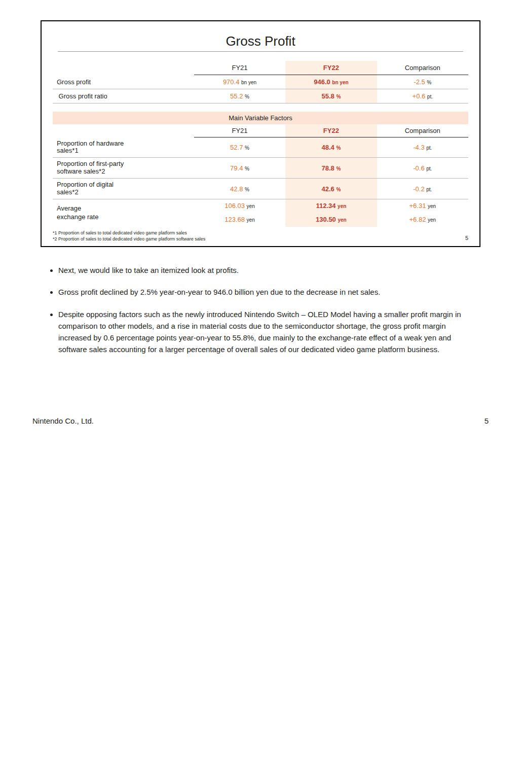Gross Profit
| | FY21 | FY22 | Comparison |
| --- | --- | --- | --- |
| Gross profit | 970.4 bn yen | 946.0 bn yen | -2.5 % |
| Gross profit ratio | 55.2 % | 55.8 % | +0.6 pt. |
Main Variable Factors
| | FY21 | FY22 | Comparison |
| --- | --- | --- | --- |
| Proportion of hardware sales*1 | 52.7 % | 48.4 % | -4.3 pt. |
| Proportion of first-party software sales*2 | 79.4 % | 78.8 % | -0.6 pt. |
| Proportion of digital sales*2 | 42.8 % | 42.6 % | -0.2 pt. |
| Average exchange rate | 106.03 yen | 112.34 yen | +6.31 yen |
| 123.68 yen | 130.50 yen | +6.82 yen |
*1 Proportion of sales to total dedicated video game platform sales
*2 Proportion of sales to total dedicated video game platform software sales
5
Next, we would like to take an itemized look at profits.
Gross profit declined by 2.5% year-on-year to 946.0 billion yen due to the decrease in net sales.
Despite opposing factors such as the newly introduced Nintendo Switch – OLED Model having a smaller profit margin in comparison to other models, and a rise in material costs due to the semiconductor shortage, the gross profit margin increased by 0.6 percentage points year-on-year to 55.8%, due mainly to the exchange-rate effect of a weak yen and software sales accounting for a larger percentage of overall sales of our dedicated video game platform business.
Nintendo Co., Ltd.
5